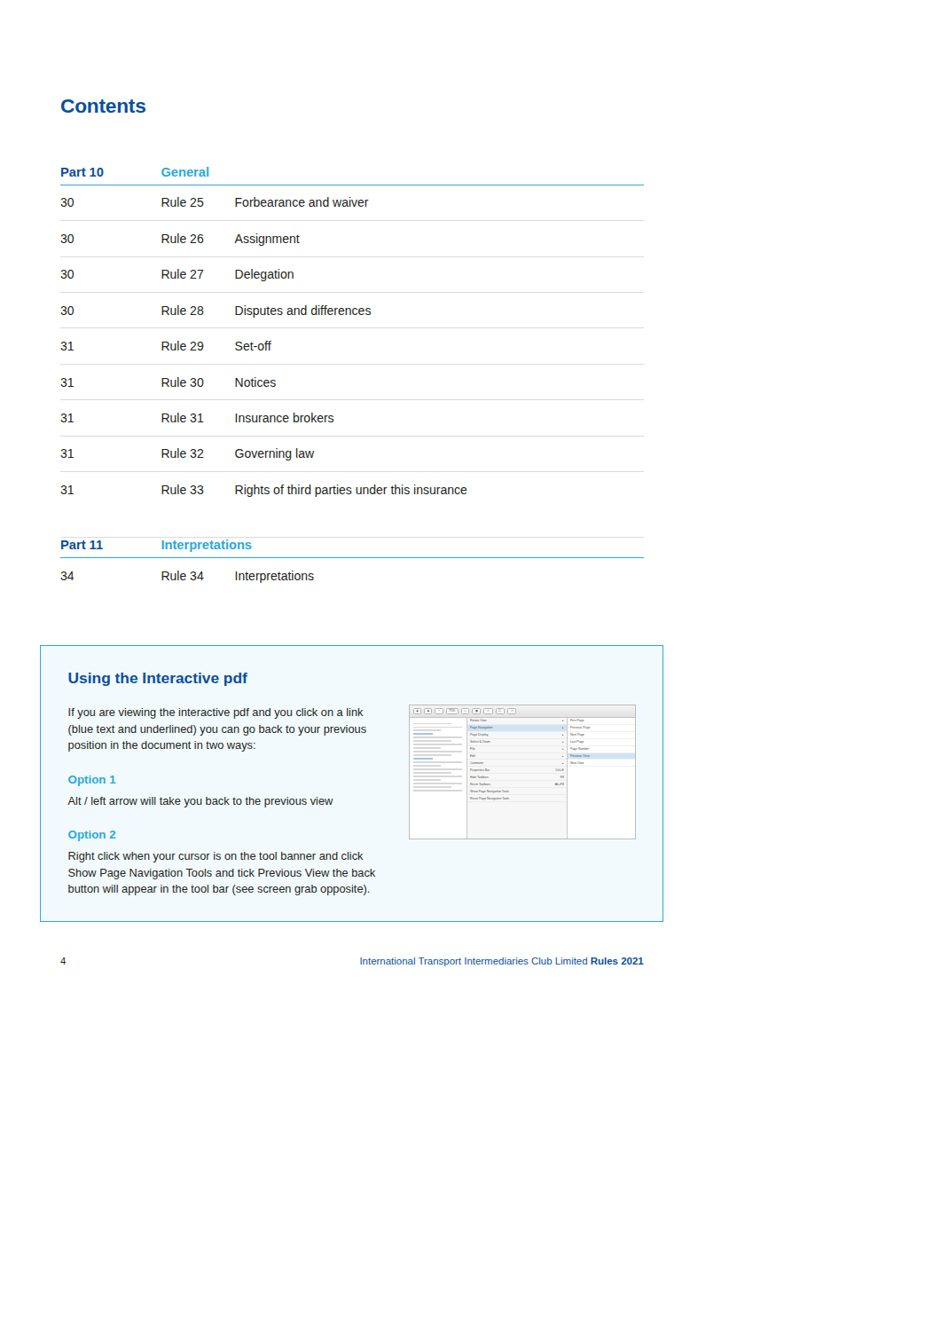Contents
| Part 10 | General |
| 30 | Rule 25 | Forbearance and waiver |
| 30 | Rule 26 | Assignment |
| 30 | Rule 27 | Delegation |
| 30 | Rule 28 | Disputes and differences |
| 31 | Rule 29 | Set-off |
| 31 | Rule 30 | Notices |
| 31 | Rule 31 | Insurance brokers |
| 31 | Rule 32 | Governing law |
| 31 | Rule 33 | Rights of third parties under this insurance |
| Part 11 | Interpretations |
| 34 | Rule 34 | Interpretations |
Using the Interactive pdf
If you are viewing the interactive pdf and you click on a link (blue text and underlined) you can go back to your previous position in the document in two ways:
Option 1
Alt / left arrow will take you back to the previous view
Option 2
Right click when your cursor is on the tool banner and click Show Page Navigation Tools and tick Previous View the back button will appear in the tool bar (see screen grab opposite).
◀ ▶ − 75% + ▣ ☉ ☐ ↗
Rotate View▸
Page Navigation▸
Page Display▸
Select & Zoom▸
File▸
Edit▸
Comment▸
Properties Bar Ctrl+E
Hide Toolbars F8
Reset Toolbars Alt+F8
Show Page Navigation Tools
Reset Page Navigation Tools
First Page
Previous Page
Next Page
Last Page
Page Number
Previous View
Next View
4
International Transport Intermediaries Club Limited Rules 2021